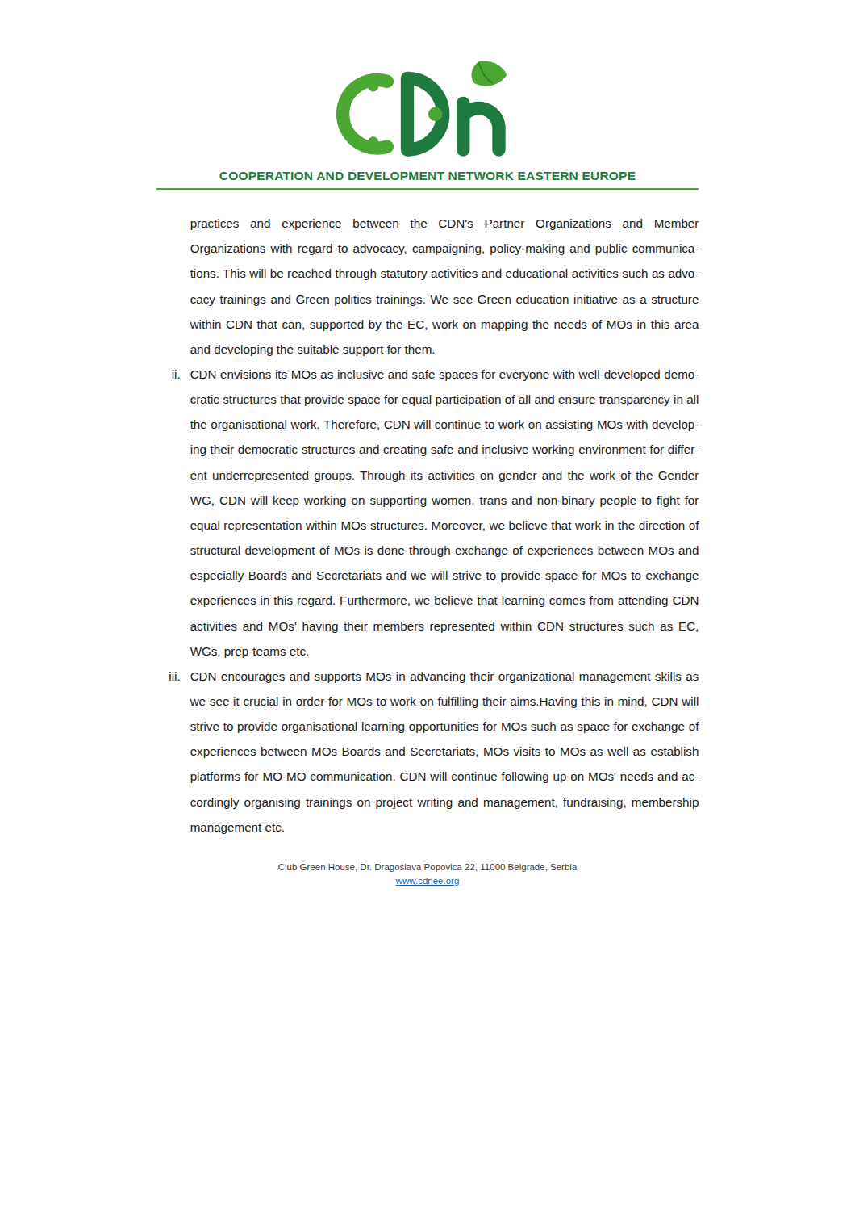COOPERATION AND DEVELOPMENT NETWORK EASTERN EUROPE
practices and experience between the CDN's Partner Organizations and Member Organizations with regard to advocacy, campaigning, policy-making and public communications. This will be reached through statutory activities and educational activities such as advocacy trainings and Green politics trainings. We see Green education initiative as a structure within CDN that can, supported by the EC, work on mapping the needs of MOs in this area and developing the suitable support for them.
ii. CDN envisions its MOs as inclusive and safe spaces for everyone with well-developed democratic structures that provide space for equal participation of all and ensure transparency in all the organisational work. Therefore, CDN will continue to work on assisting MOs with developing their democratic structures and creating safe and inclusive working environment for different underrepresented groups. Through its activities on gender and the work of the Gender WG, CDN will keep working on supporting women, trans and non-binary people to fight for equal representation within MOs structures. Moreover, we believe that work in the direction of structural development of MOs is done through exchange of experiences between MOs and especially Boards and Secretariats and we will strive to provide space for MOs to exchange experiences in this regard. Furthermore, we believe that learning comes from attending CDN activities and MOs' having their members represented within CDN structures such as EC, WGs, prep-teams etc.
iii. CDN encourages and supports MOs in advancing their organizational management skills as we see it crucial in order for MOs to work on fulfilling their aims.Having this in mind, CDN will strive to provide organisational learning opportunities for MOs such as space for exchange of experiences between MOs Boards and Secretariats, MOs visits to MOs as well as establish platforms for MO-MO communication. CDN will continue following up on MOs' needs and accordingly organising trainings on project writing and management, fundraising, membership management etc.
Club Green House, Dr. Dragoslava Popovica 22, 11000 Belgrade, Serbia
www.cdnee.org